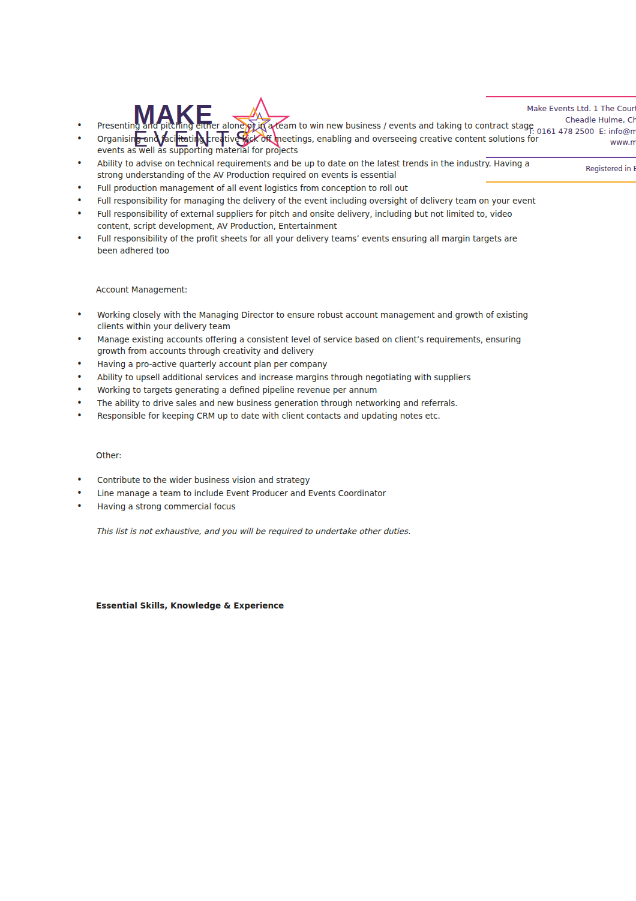MAKE
EVENTS
Make Events Ltd. 1 The Courty
Cheadle Hulme, Che
T: 0161 478 2500 E: info@ma
www.ma
Registered in En
Presenting and pitching either alone or in a team to win new business / events and taking to contract stage
Organising and facilitating creative kick off meetings, enabling and overseeing creative content solutions for events as well as supporting material for projects
Ability to advise on technical requirements and be up to date on the latest trends in the industry. Having a strong understanding of the AV Production required on events is essential
Full production management of all event logistics from conception to roll out
Full responsibility for managing the delivery of the event including oversight of delivery team on your event
Full responsibility of external suppliers for pitch and onsite delivery, including but not limited to, video content, script development, AV Production, Entertainment
Full responsibility of the profit sheets for all your delivery teams’ events ensuring all margin targets are been adhered too
Account Management:
Working closely with the Managing Director to ensure robust account management and growth of existing clients within your delivery team
Manage existing accounts offering a consistent level of service based on client’s requirements, ensuring growth from accounts through creativity and delivery
Having a pro-active quarterly account plan per company
Ability to upsell additional services and increase margins through negotiating with suppliers
Working to targets generating a defined pipeline revenue per annum
The ability to drive sales and new business generation through networking and referrals.
Responsible for keeping CRM up to date with client contacts and updating notes etc.
Other:
Contribute to the wider business vision and strategy
Line manage a team to include Event Producer and Events Coordinator
Having a strong commercial focus
This list is not exhaustive, and you will be required to undertake other duties.
Essential Skills, Knowledge & Experience